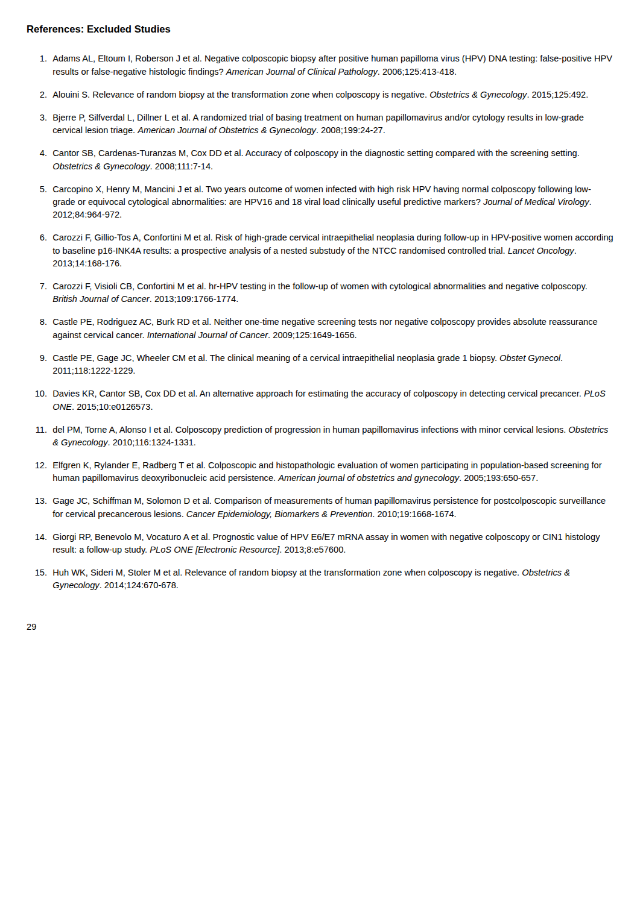References: Excluded Studies
Adams AL, Eltoum I, Roberson J et al. Negative colposcopic biopsy after positive human papilloma virus (HPV) DNA testing: false-positive HPV results or false-negative histologic findings? American Journal of Clinical Pathology. 2006;125:413-418.
Alouini S. Relevance of random biopsy at the transformation zone when colposcopy is negative. Obstetrics & Gynecology. 2015;125:492.
Bjerre P, Silfverdal L, Dillner L et al. A randomized trial of basing treatment on human papillomavirus and/or cytology results in low-grade cervical lesion triage. American Journal of Obstetrics & Gynecology. 2008;199:24-27.
Cantor SB, Cardenas-Turanzas M, Cox DD et al. Accuracy of colposcopy in the diagnostic setting compared with the screening setting. Obstetrics & Gynecology. 2008;111:7-14.
Carcopino X, Henry M, Mancini J et al. Two years outcome of women infected with high risk HPV having normal colposcopy following low-grade or equivocal cytological abnormalities: are HPV16 and 18 viral load clinically useful predictive markers? Journal of Medical Virology. 2012;84:964-972.
Carozzi F, Gillio-Tos A, Confortini M et al. Risk of high-grade cervical intraepithelial neoplasia during follow-up in HPV-positive women according to baseline p16-INK4A results: a prospective analysis of a nested substudy of the NTCC randomised controlled trial. Lancet Oncology. 2013;14:168-176.
Carozzi F, Visioli CB, Confortini M et al. hr-HPV testing in the follow-up of women with cytological abnormalities and negative colposcopy. British Journal of Cancer. 2013;109:1766-1774.
Castle PE, Rodriguez AC, Burk RD et al. Neither one-time negative screening tests nor negative colposcopy provides absolute reassurance against cervical cancer. International Journal of Cancer. 2009;125:1649-1656.
Castle PE, Gage JC, Wheeler CM et al. The clinical meaning of a cervical intraepithelial neoplasia grade 1 biopsy. Obstet Gynecol. 2011;118:1222-1229.
Davies KR, Cantor SB, Cox DD et al. An alternative approach for estimating the accuracy of colposcopy in detecting cervical precancer. PLoS ONE. 2015;10:e0126573.
del PM, Torne A, Alonso I et al. Colposcopy prediction of progression in human papillomavirus infections with minor cervical lesions. Obstetrics & Gynecology. 2010;116:1324-1331.
Elfgren K, Rylander E, Radberg T et al. Colposcopic and histopathologic evaluation of women participating in population-based screening for human papillomavirus deoxyribonucleic acid persistence. American journal of obstetrics and gynecology. 2005;193:650-657.
Gage JC, Schiffman M, Solomon D et al. Comparison of measurements of human papillomavirus persistence for postcolposcopic surveillance for cervical precancerous lesions. Cancer Epidemiology, Biomarkers & Prevention. 2010;19:1668-1674.
Giorgi RP, Benevolo M, Vocaturo A et al. Prognostic value of HPV E6/E7 mRNA assay in women with negative colposcopy or CIN1 histology result: a follow-up study. PLoS ONE [Electronic Resource]. 2013;8:e57600.
Huh WK, Sideri M, Stoler M et al. Relevance of random biopsy at the transformation zone when colposcopy is negative. Obstetrics & Gynecology. 2014;124:670-678.
29